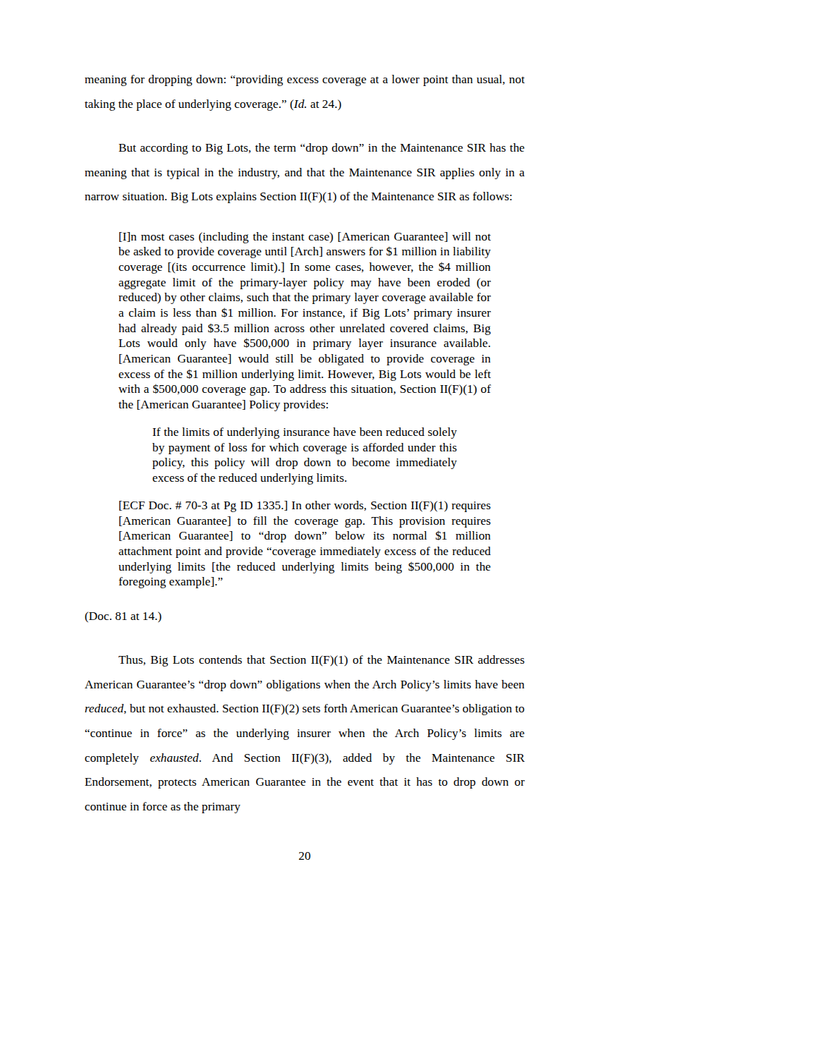meaning for dropping down: “providing excess coverage at a lower point than usual, not taking the place of underlying coverage.” (Id. at 24.)
But according to Big Lots, the term “drop down” in the Maintenance SIR has the meaning that is typical in the industry, and that the Maintenance SIR applies only in a narrow situation. Big Lots explains Section II(F)(1) of the Maintenance SIR as follows:
[I]n most cases (including the instant case) [American Guarantee] will not be asked to provide coverage until [Arch] answers for $1 million in liability coverage [(its occurrence limit).] In some cases, however, the $4 million aggregate limit of the primary-layer policy may have been eroded (or reduced) by other claims, such that the primary layer coverage available for a claim is less than $1 million. For instance, if Big Lots’ primary insurer had already paid $3.5 million across other unrelated covered claims, Big Lots would only have $500,000 in primary layer insurance available. [American Guarantee] would still be obligated to provide coverage in excess of the $1 million underlying limit. However, Big Lots would be left with a $500,000 coverage gap. To address this situation, Section II(F)(1) of the [American Guarantee] Policy provides:
If the limits of underlying insurance have been reduced solely by payment of loss for which coverage is afforded under this policy, this policy will drop down to become immediately excess of the reduced underlying limits.
[ECF Doc. # 70-3 at Pg ID 1335.] In other words, Section II(F)(1) requires [American Guarantee] to fill the coverage gap. This provision requires [American Guarantee] to “drop down” below its normal $1 million attachment point and provide “coverage immediately excess of the reduced underlying limits [the reduced underlying limits being $500,000 in the foregoing example].”
(Doc. 81 at 14.)
Thus, Big Lots contends that Section II(F)(1) of the Maintenance SIR addresses American Guarantee’s “drop down” obligations when the Arch Policy’s limits have been reduced, but not exhausted. Section II(F)(2) sets forth American Guarantee’s obligation to “continue in force” as the underlying insurer when the Arch Policy’s limits are completely exhausted. And Section II(F)(3), added by the Maintenance SIR Endorsement, protects American Guarantee in the event that it has to drop down or continue in force as the primary
20